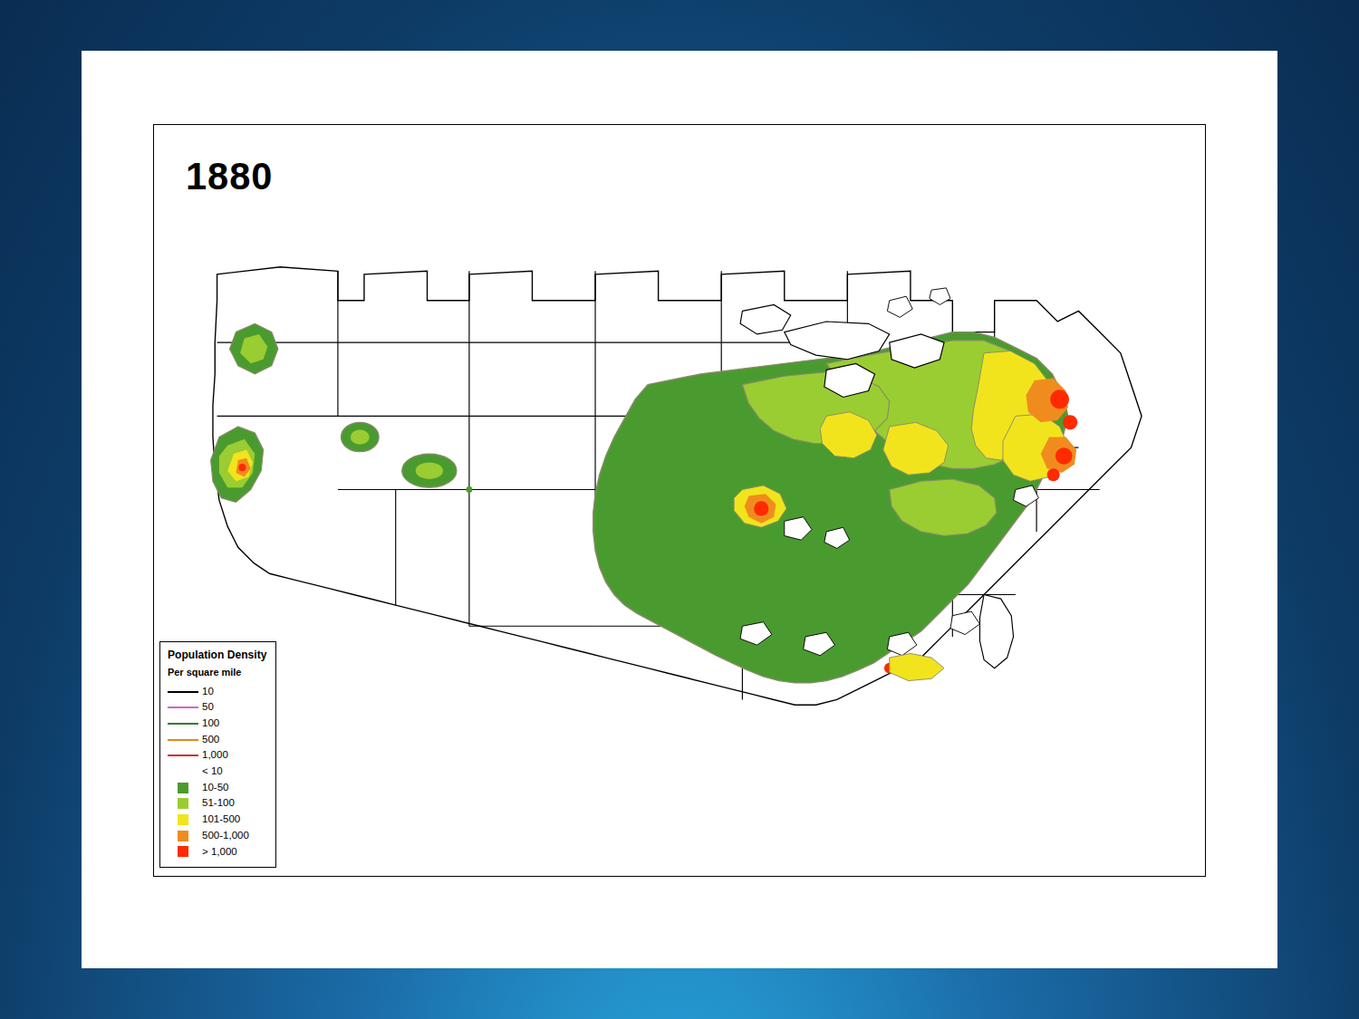1880
Population Density
Per square mile
| | 10 |
| | 50 |
| | 100 |
| | 500 |
| | 1,000 |
| | < 10 |
| | 10-50 |
| | 51-100 |
| | 101-500 |
| | 500-1,000 |
| | > 1,000 |